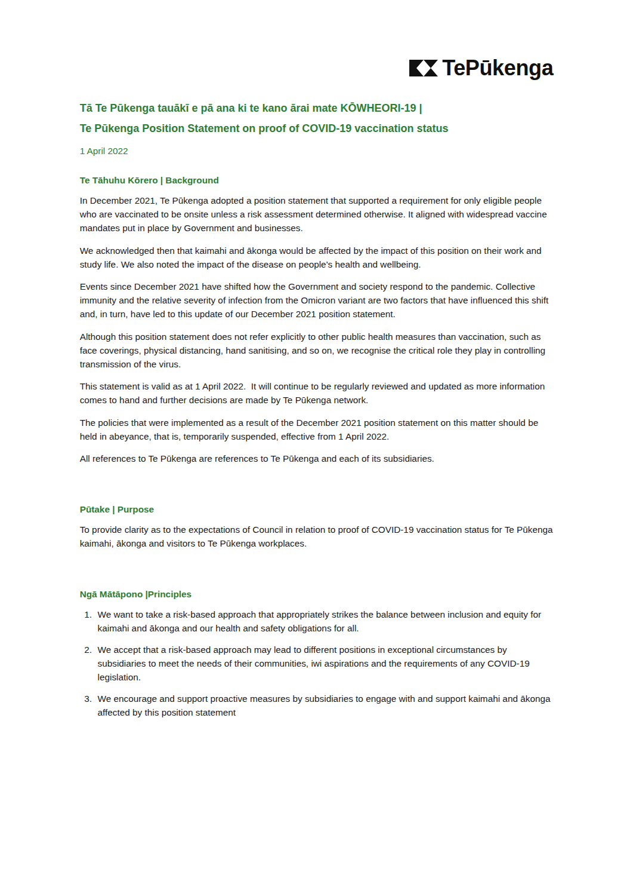TePūkenga
Tā Te Pūkenga tauākī e pā ana ki te kano ārai mate KŌWHEORI-19 | Te Pūkenga Position Statement on proof of COVID-19 vaccination status
1 April 2022
Te Tāhuhu Kōrero | Background
In December 2021, Te Pūkenga adopted a position statement that supported a requirement for only eligible people who are vaccinated to be onsite unless a risk assessment determined otherwise. It aligned with widespread vaccine mandates put in place by Government and businesses.
We acknowledged then that kaimahi and ākonga would be affected by the impact of this position on their work and study life. We also noted the impact of the disease on people's health and wellbeing.
Events since December 2021 have shifted how the Government and society respond to the pandemic. Collective immunity and the relative severity of infection from the Omicron variant are two factors that have influenced this shift and, in turn, have led to this update of our December 2021 position statement.
Although this position statement does not refer explicitly to other public health measures than vaccination, such as face coverings, physical distancing, hand sanitising, and so on, we recognise the critical role they play in controlling transmission of the virus.
This statement is valid as at 1 April 2022. It will continue to be regularly reviewed and updated as more information comes to hand and further decisions are made by Te Pūkenga network.
The policies that were implemented as a result of the December 2021 position statement on this matter should be held in abeyance, that is, temporarily suspended, effective from 1 April 2022.
All references to Te Pūkenga are references to Te Pūkenga and each of its subsidiaries.
Pūtake | Purpose
To provide clarity as to the expectations of Council in relation to proof of COVID-19 vaccination status for Te Pūkenga kaimahi, ākonga and visitors to Te Pūkenga workplaces.
Ngā Mātāpono |Principles
We want to take a risk-based approach that appropriately strikes the balance between inclusion and equity for kaimahi and ākonga and our health and safety obligations for all.
We accept that a risk-based approach may lead to different positions in exceptional circumstances by subsidiaries to meet the needs of their communities, iwi aspirations and the requirements of any COVID-19 legislation.
We encourage and support proactive measures by subsidiaries to engage with and support kaimahi and ākonga affected by this position statement